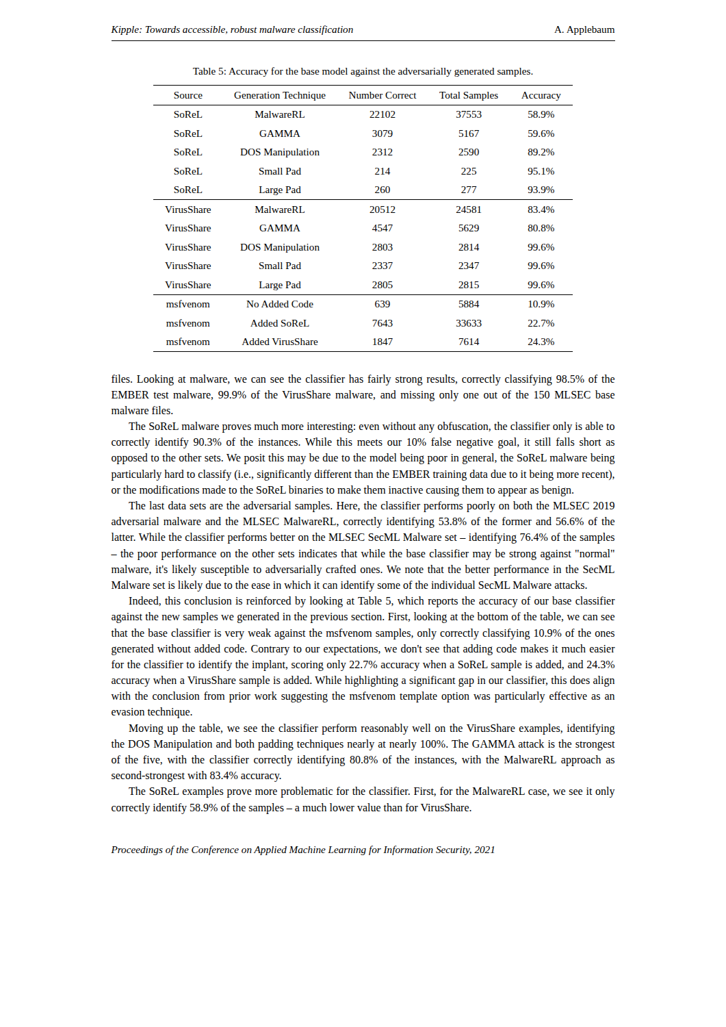Kipple: Towards accessible, robust malware classification A. Applebaum
Table 5: Accuracy for the base model against the adversarially generated samples.
| Source | Generation Technique | Number Correct | Total Samples | Accuracy |
| --- | --- | --- | --- | --- |
| SoReL | MalwareRL | 22102 | 37553 | 58.9% |
| SoReL | GAMMA | 3079 | 5167 | 59.6% |
| SoReL | DOS Manipulation | 2312 | 2590 | 89.2% |
| SoReL | Small Pad | 214 | 225 | 95.1% |
| SoReL | Large Pad | 260 | 277 | 93.9% |
| VirusShare | MalwareRL | 20512 | 24581 | 83.4% |
| VirusShare | GAMMA | 4547 | 5629 | 80.8% |
| VirusShare | DOS Manipulation | 2803 | 2814 | 99.6% |
| VirusShare | Small Pad | 2337 | 2347 | 99.6% |
| VirusShare | Large Pad | 2805 | 2815 | 99.6% |
| msfvenom | No Added Code | 639 | 5884 | 10.9% |
| msfvenom | Added SoReL | 7643 | 33633 | 22.7% |
| msfvenom | Added VirusShare | 1847 | 7614 | 24.3% |
files. Looking at malware, we can see the classifier has fairly strong results, correctly classifying 98.5% of the EMBER test malware, 99.9% of the VirusShare malware, and missing only one out of the 150 MLSEC base malware files.
The SoReL malware proves much more interesting: even without any obfuscation, the classifier only is able to correctly identify 90.3% of the instances. While this meets our 10% false negative goal, it still falls short as opposed to the other sets. We posit this may be due to the model being poor in general, the SoReL malware being particularly hard to classify (i.e., significantly different than the EMBER training data due to it being more recent), or the modifications made to the SoReL binaries to make them inactive causing them to appear as benign.
The last data sets are the adversarial samples. Here, the classifier performs poorly on both the MLSEC 2019 adversarial malware and the MLSEC MalwareRL, correctly identifying 53.8% of the former and 56.6% of the latter. While the classifier performs better on the MLSEC SecML Malware set – identifying 76.4% of the samples – the poor performance on the other sets indicates that while the base classifier may be strong against "normal" malware, it's likely susceptible to adversarially crafted ones. We note that the better performance in the SecML Malware set is likely due to the ease in which it can identify some of the individual SecML Malware attacks.
Indeed, this conclusion is reinforced by looking at Table 5, which reports the accuracy of our base classifier against the new samples we generated in the previous section. First, looking at the bottom of the table, we can see that the base classifier is very weak against the msfvenom samples, only correctly classifying 10.9% of the ones generated without added code. Contrary to our expectations, we don't see that adding code makes it much easier for the classifier to identify the implant, scoring only 22.7% accuracy when a SoReL sample is added, and 24.3% accuracy when a VirusShare sample is added. While highlighting a significant gap in our classifier, this does align with the conclusion from prior work suggesting the msfvenom template option was particularly effective as an evasion technique.
Moving up the table, we see the classifier perform reasonably well on the VirusShare examples, identifying the DOS Manipulation and both padding techniques nearly at nearly 100%. The GAMMA attack is the strongest of the five, with the classifier correctly identifying 80.8% of the instances, with the MalwareRL approach as second-strongest with 83.4% accuracy.
The SoReL examples prove more problematic for the classifier. First, for the MalwareRL case, we see it only correctly identify 58.9% of the samples – a much lower value than for VirusShare.
Proceedings of the Conference on Applied Machine Learning for Information Security, 2021